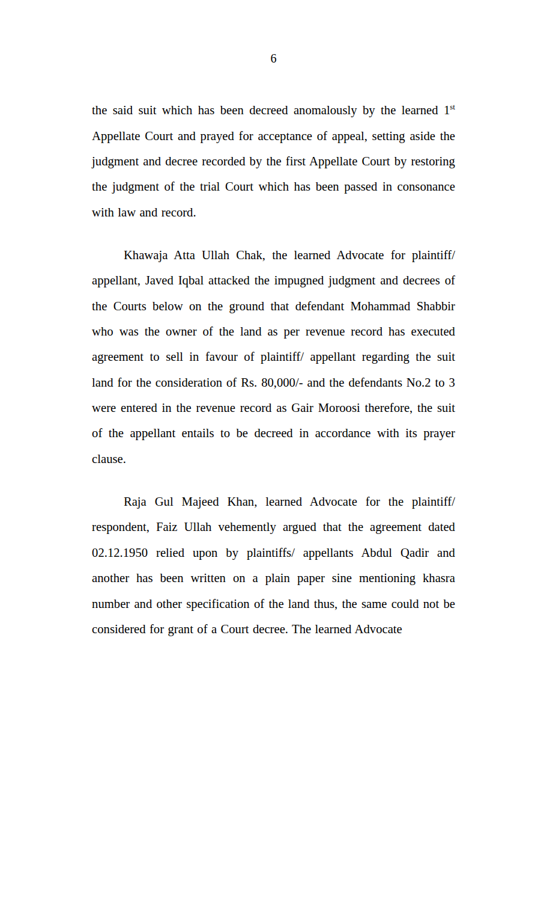6
the said suit which has been decreed anomalously by the learned 1st Appellate Court and prayed for acceptance of appeal, setting aside the judgment and decree recorded by the first Appellate Court by restoring the judgment of the trial Court which has been passed in consonance with law and record.
Khawaja Atta Ullah Chak, the learned Advocate for plaintiff/ appellant, Javed Iqbal attacked the impugned judgment and decrees of the Courts below on the ground that defendant Mohammad Shabbir who was the owner of the land as per revenue record has executed agreement to sell in favour of plaintiff/ appellant regarding the suit land for the consideration of Rs. 80,000/- and the defendants No.2 to 3 were entered in the revenue record as Gair Moroosi therefore, the suit of the appellant entails to be decreed in accordance with its prayer clause.
Raja Gul Majeed Khan, learned Advocate for the plaintiff/ respondent, Faiz Ullah vehemently argued that the agreement dated 02.12.1950 relied upon by plaintiffs/ appellants Abdul Qadir and another has been written on a plain paper sine mentioning khasra number and other specification of the land thus, the same could not be considered for grant of a Court decree. The learned Advocate